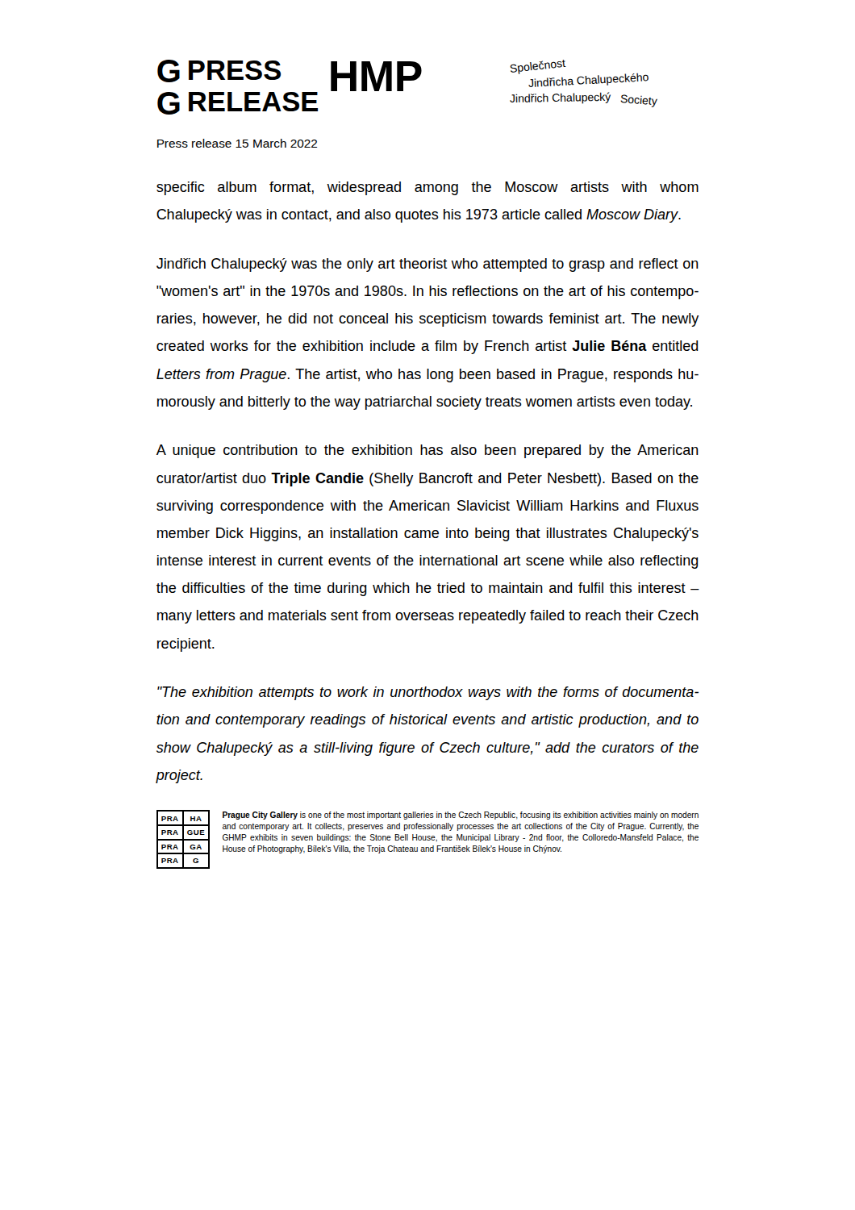G G
PRESS RELEASE
HMP
Společnost
Jindřicha Chalupeckého
Jindřich Chalupecký
Society
Press release 15 March 2022
specific album format, widespread among the Moscow artists with whom Chalupecký was in contact, and also quotes his 1973 article called Moscow Diary.
Jindřich Chalupecký was the only art theorist who attempted to grasp and reflect on "women's art" in the 1970s and 1980s. In his reflections on the art of his contemporaries, however, he did not conceal his scepticism towards feminist art. The newly created works for the exhibition include a film by French artist Julie Béna entitled Letters from Prague. The artist, who has long been based in Prague, responds humorously and bitterly to the way patriarchal society treats women artists even today.
A unique contribution to the exhibition has also been prepared by the American curator/artist duo Triple Candie (Shelly Bancroft and Peter Nesbett). Based on the surviving correspondence with the American Slavicist William Harkins and Fluxus member Dick Higgins, an installation came into being that illustrates Chalupecký's intense interest in current events of the international art scene while also reflecting the difficulties of the time during which he tried to maintain and fulfil this interest – many letters and materials sent from overseas repeatedly failed to reach their Czech recipient.
"The exhibition attempts to work in unorthodox ways with the forms of documentation and contemporary readings of historical events and artistic production, and to show Chalupecký as a still-living figure of Czech culture," add the curators of the project.
PRA HA PRA GUE PRA GA PRA G
Prague City Gallery is one of the most important galleries in the Czech Republic, focusing its exhibition activities mainly on modern and contemporary art. It collects, preserves and professionally processes the art collections of the City of Prague. Currently, the GHMP exhibits in seven buildings: the Stone Bell House, the Municipal Library - 2nd floor, the Colloredo-Mansfeld Palace, the House of Photography, Bílek's Villa, the Troja Chateau and František Bílek's House in Chýnov.